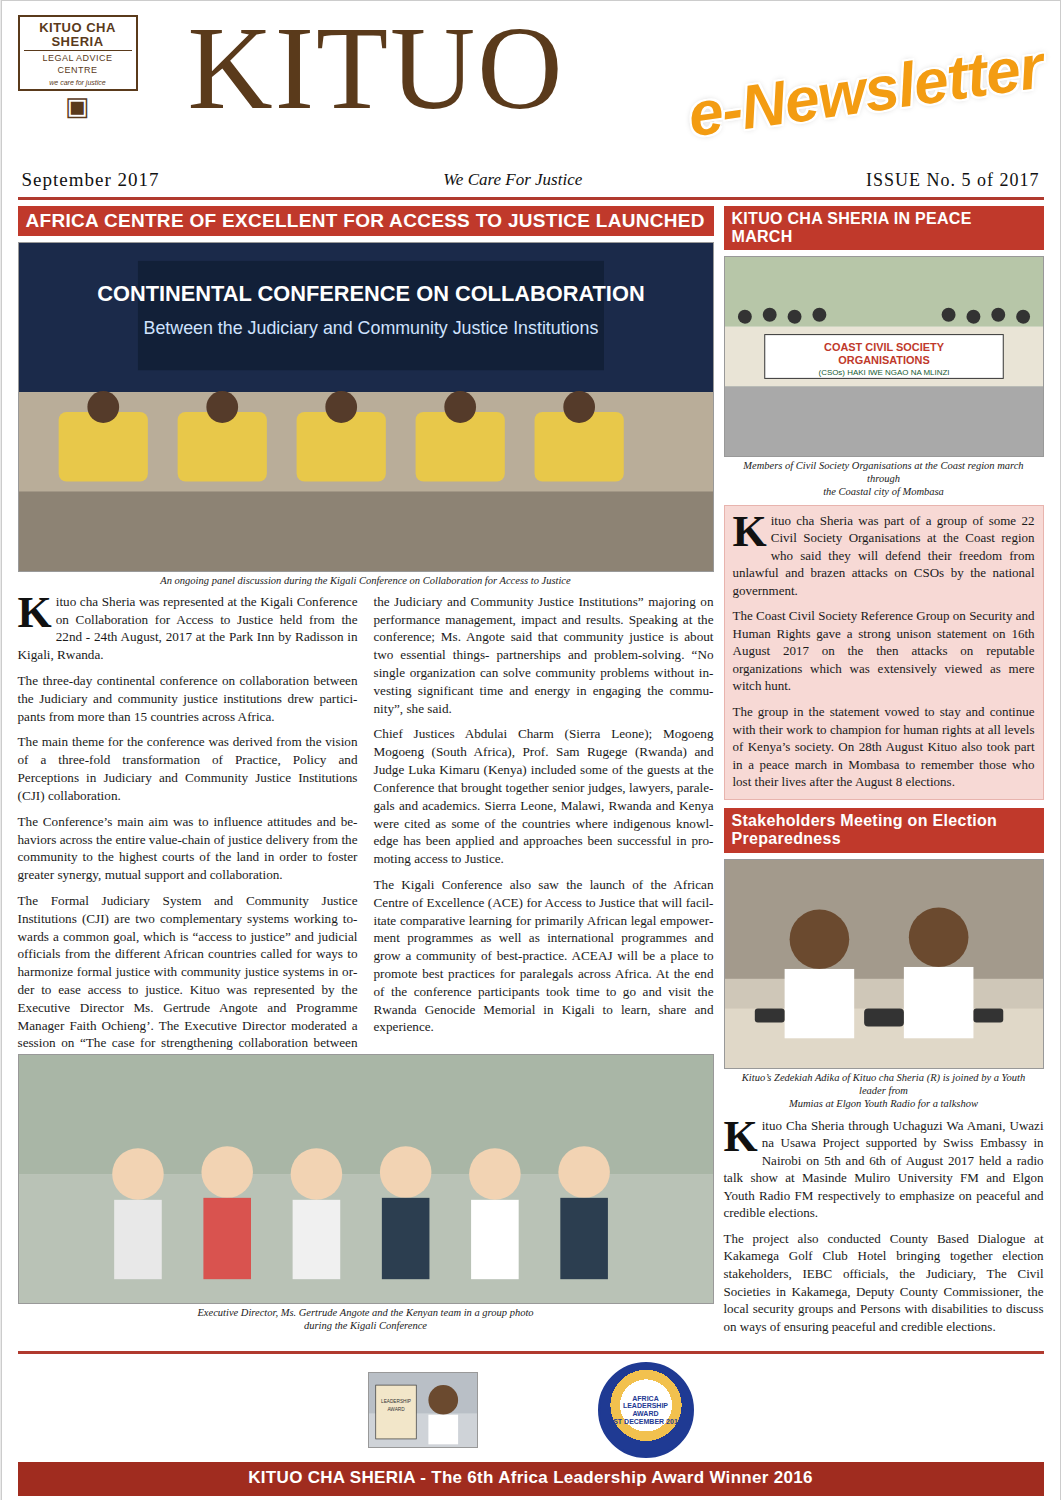KITUO CHA SHERIA
LEGAL ADVICE CENTRE
we care for justice
▣
KITUO
e-Newsletter
September 2017
We Care For Justice
ISSUE No. 5 of 2017
Africa Centre of Excellent for Access to Justice Launched
An ongoing panel discussion during the Kigali Conference on Collaboration for Access to Justice
Kituo cha Sheria was represented at the Kigali Conference on Collaboration for Access to Justice held from the 22nd - 24th August, 2017 at the Park Inn by Radisson in Kigali, Rwanda.
The three-day continental conference on collaboration between the Judiciary and community justice institutions drew participants from more than 15 countries across Africa.
The main theme for the conference was derived from the vision of a three-fold transformation of Practice, Policy and Perceptions in Judiciary and Community Justice Institutions (CJI) collaboration.
The Conference’s main aim was to influence attitudes and behaviors across the entire value-chain of justice delivery from the community to the highest courts of the land in order to foster greater synergy, mutual support and collaboration.
The Formal Judiciary System and Community Justice Institutions (CJI) are two complementary systems working towards a common goal, which is “access to justice” and judicial officials from the different African countries called for ways to harmonize formal justice with community justice systems in order to ease access to justice. Kituo was represented by the Executive Director Ms. Gertrude Angote and Programme Manager Faith Ochieng’. The Executive Director moderated a session on “The case for strengthening collaboration between the Judiciary and Community Justice Institutions” majoring on performance management, impact and results. Speaking at the conference; Ms. Angote said that community justice is about two essential things- partnerships and problem-solving. “No single organization can solve community problems without investing significant time and energy in engaging the community”, she said.
Chief Justices Abdulai Charm (Sierra Leone); Mogoeng Mogoeng (South Africa), Prof. Sam Rugege (Rwanda) and Judge Luka Kimaru (Kenya) included some of the guests at the Conference that brought together senior judges, lawyers, paralegals and academics. Sierra Leone, Malawi, Rwanda and Kenya were cited as some of the countries where indigenous knowledge has been applied and approaches been successful in promoting access to Justice.
The Kigali Conference also saw the launch of the African Centre of Excellence (ACE) for Access to Justice that will facilitate comparative learning for primarily African legal empowerment programmes as well as international programmes and grow a community of best-practice. ACEAJ will be a place to promote best practices for paralegals across Africa. At the end of the conference participants took time to go and visit the Rwanda Genocide Memorial in Kigali to learn, share and experience.
Executive Director, Ms. Gertrude Angote and the Kenyan team in a group photo
during the Kigali Conference
Kituo cha Sheria in Peace March
Members of Civil Society Organisations at the Coast region march through
the Coastal city of Mombasa
Kituo cha Sheria was part of a group of some 22 Civil Society Organisations at the Coast region who said they will defend their freedom from unlawful and brazen attacks on CSOs by the national government.
The Coast Civil Society Reference Group on Security and Human Rights gave a strong unison statement on 16th August 2017 on the then attacks on reputable organizations which was extensively viewed as mere witch hunt.
The group in the statement vowed to stay and continue with their work to champion for human rights at all levels of Kenya’s society. On 28th August Kituo also took part in a peace march in Mombasa to remember those who lost their lives after the August 8 elections.
Stakeholders Meeting on Election Preparedness
Kituo’s Zedekiah Adika of Kituo cha Sheria (R) is joined by a Youth leader from
Mumias at Elgon Youth Radio for a talkshow
Kituo Cha Sheria through Uchaguzi Wa Amani, Uwazi na Usawa Project supported by Swiss Embassy in Nairobi on 5th and 6th of August 2017 held a radio talk show at Masinde Muliro University FM and Elgon Youth Radio FM respectively to emphasize on peaceful and credible elections.
The project also conducted County Based Dialogue at Kakamega Golf Club Hotel bringing together election stakeholders, IEBC officials, the Judiciary, The Civil Societies in Kakamega, Deputy County Commissioner, the local security groups and Persons with disabilities to discuss on ways of ensuring peaceful and credible elections.
AFRICA
LEADERSHIP
AWARD
1ST DECEMBER 2016
KITUO CHA SHERIA - The 6th Africa Leadership Award Winner 2016